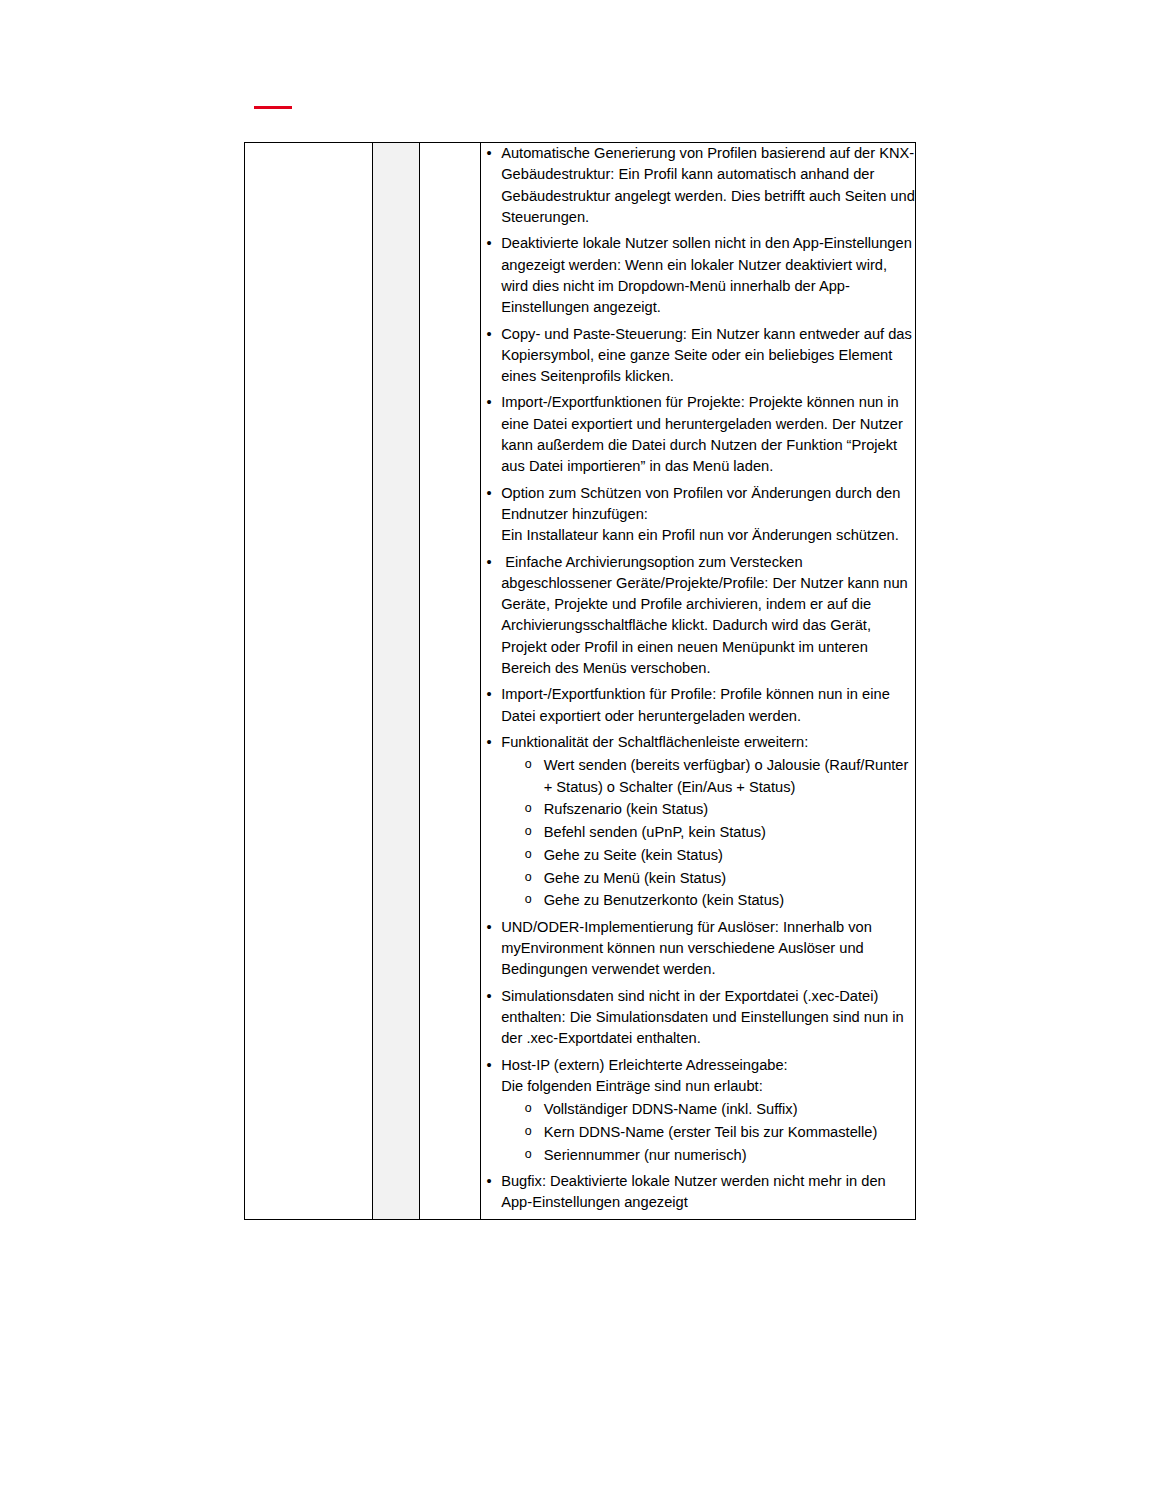| | | | Automatische Generierung von Profilen basierend auf der KNX-Gebäudestruktur: Ein Profil kann automatisch anhand der Gebäudestruktur angelegt werden. Dies betrifft auch Seiten und Steuerungen. Deaktivierte lokale Nutzer sollen nicht in den App-Einstellungen angezeigt werden: Wenn ein lokaler Nutzer deaktiviert wird, wird dies nicht im Dropdown-Menü innerhalb der App-Einstellungen angezeigt. Copy- und Paste-Steuerung: Ein Nutzer kann entweder auf das Kopiersymbol, eine ganze Seite oder ein beliebiges Element eines Seitenprofils klicken. Import-/Exportfunktionen für Projekte: Projekte können nun in eine Datei exportiert und heruntergeladen werden. Der Nutzer kann außerdem die Datei durch Nutzen der Funktion “Projekt aus Datei importieren” in das Menü laden. Option zum Schützen von Profilen vor Änderungen durch den Endnutzer hinzufügen: Ein Installateur kann ein Profil nun vor Änderungen schützen. Einfache Archivierungsoption zum Verstecken abgeschlossener Geräte/Projekte/Profile: Der Nutzer kann nun Geräte, Projekte und Profile archivieren, indem er auf die Archivierungsschaltfläche klickt. Dadurch wird das Gerät, Projekt oder Profil in einen neuen Menüpunkt im unteren Bereich des Menüs verschoben. Import-/Exportfunktion für Profile: Profile können nun in eine Datei exportiert oder heruntergeladen werden. Funktionalität der Schaltflächenleiste erweitern: Wert senden (bereits verfügbar) o Jalousie (Rauf/Runter + Status) o Schalter (Ein/Aus + Status) Rufszenario (kein Status) Befehl senden (uPnP, kein Status) Gehe zu Seite (kein Status) Gehe zu Menü (kein Status) Gehe zu Benutzerkonto (kein Status) UND/ODER-Implementierung für Auslöser: Innerhalb von myEnvironment können nun verschiedene Auslöser und Bedingungen verwendet werden. Simulationsdaten sind nicht in der Exportdatei (.xec-Datei) enthalten: Die Simulationsdaten und Einstellungen sind nun in der .xec-Exportdatei enthalten. Host-IP (extern) Erleichterte Adresseingabe: Die folgenden Einträge sind nun erlaubt: Vollständiger DDNS-Name (inkl. Suffix) Kern DDNS-Name (erster Teil bis zur Kommastelle) Seriennummer (nur numerisch) Bugfix: Deaktivierte lokale Nutzer werden nicht mehr in den App-Einstellungen angezeigt |